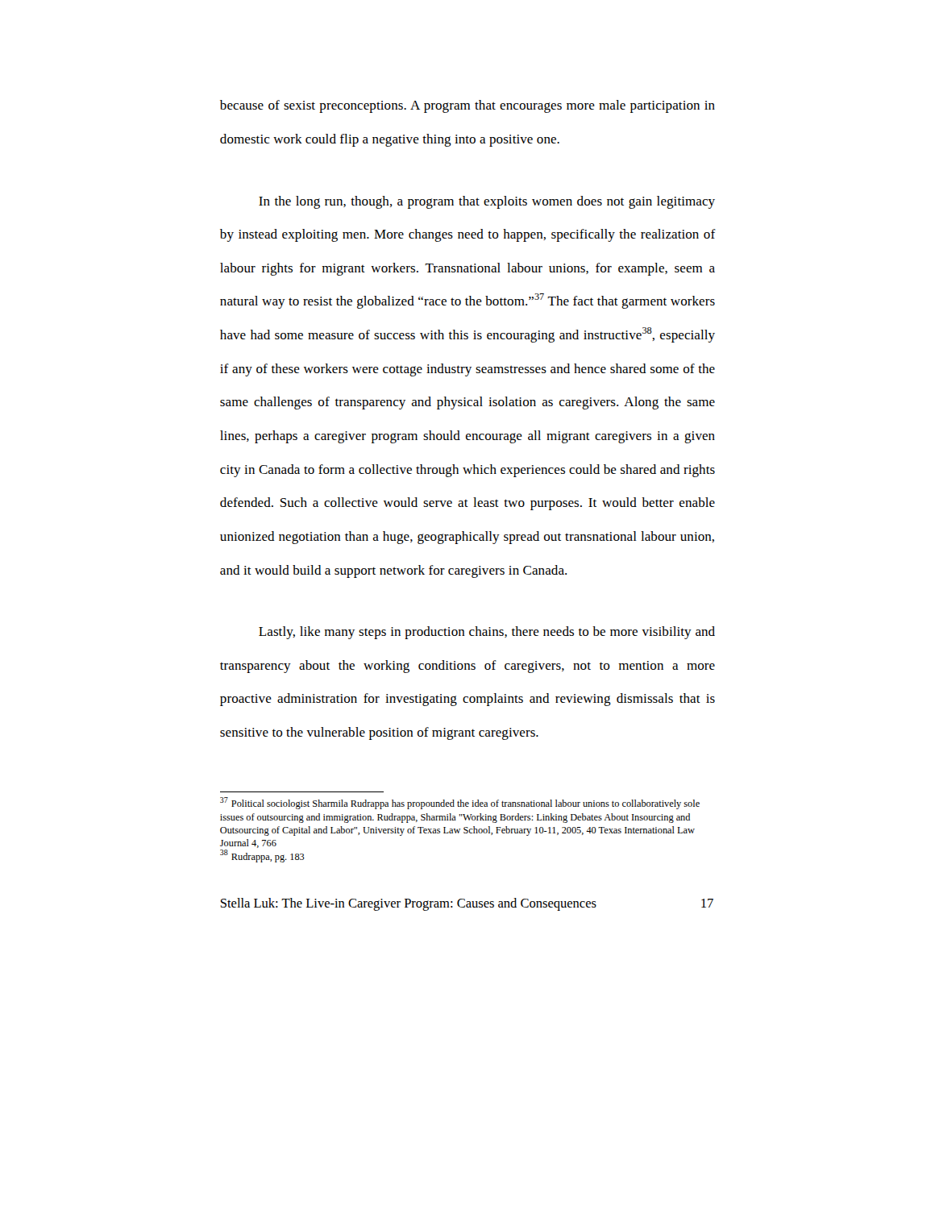because of sexist preconceptions. A program that encourages more male participation in domestic work could flip a negative thing into a positive one.
In the long run, though, a program that exploits women does not gain legitimacy by instead exploiting men. More changes need to happen, specifically the realization of labour rights for migrant workers. Transnational labour unions, for example, seem a natural way to resist the globalized “race to the bottom.”37 The fact that garment workers have had some measure of success with this is encouraging and instructive38, especially if any of these workers were cottage industry seamstresses and hence shared some of the same challenges of transparency and physical isolation as caregivers. Along the same lines, perhaps a caregiver program should encourage all migrant caregivers in a given city in Canada to form a collective through which experiences could be shared and rights defended. Such a collective would serve at least two purposes. It would better enable unionized negotiation than a huge, geographically spread out transnational labour union, and it would build a support network for caregivers in Canada.
Lastly, like many steps in production chains, there needs to be more visibility and transparency about the working conditions of caregivers, not to mention a more proactive administration for investigating complaints and reviewing dismissals that is sensitive to the vulnerable position of migrant caregivers.
37 Political sociologist Sharmila Rudrappa has propounded the idea of transnational labour unions to collaboratively sole issues of outsourcing and immigration. Rudrappa, Sharmila "Working Borders: Linking Debates About Insourcing and Outsourcing of Capital and Labor", University of Texas Law School, February 10-11, 2005, 40 Texas International Law Journal 4, 766
38 Rudrappa, pg. 183
Stella Luk: The Live-in Caregiver Program: Causes and Consequences 17